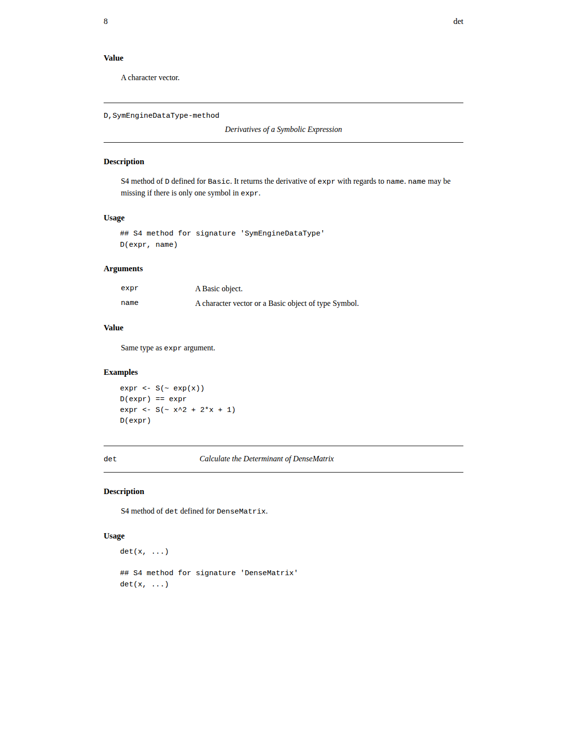8 det
Value
A character vector.
D,SymEngineDataType-method
Derivatives of a Symbolic Expression
Description
S4 method of D defined for Basic. It returns the derivative of expr with regards to name. name may be missing if there is only one symbol in expr.
Usage
## S4 method for signature 'SymEngineDataType'
D(expr, name)
Arguments
expr
A Basic object.
name
A character vector or a Basic object of type Symbol.
Value
Same type as expr argument.
Examples
expr <- S(~ exp(x))
D(expr) == expr
expr <- S(~ x^2 + 2*x + 1)
D(expr)
det Calculate the Determinant of DenseMatrix
Description
S4 method of det defined for DenseMatrix.
Usage
det(x, ...)

## S4 method for signature 'DenseMatrix'
det(x, ...)